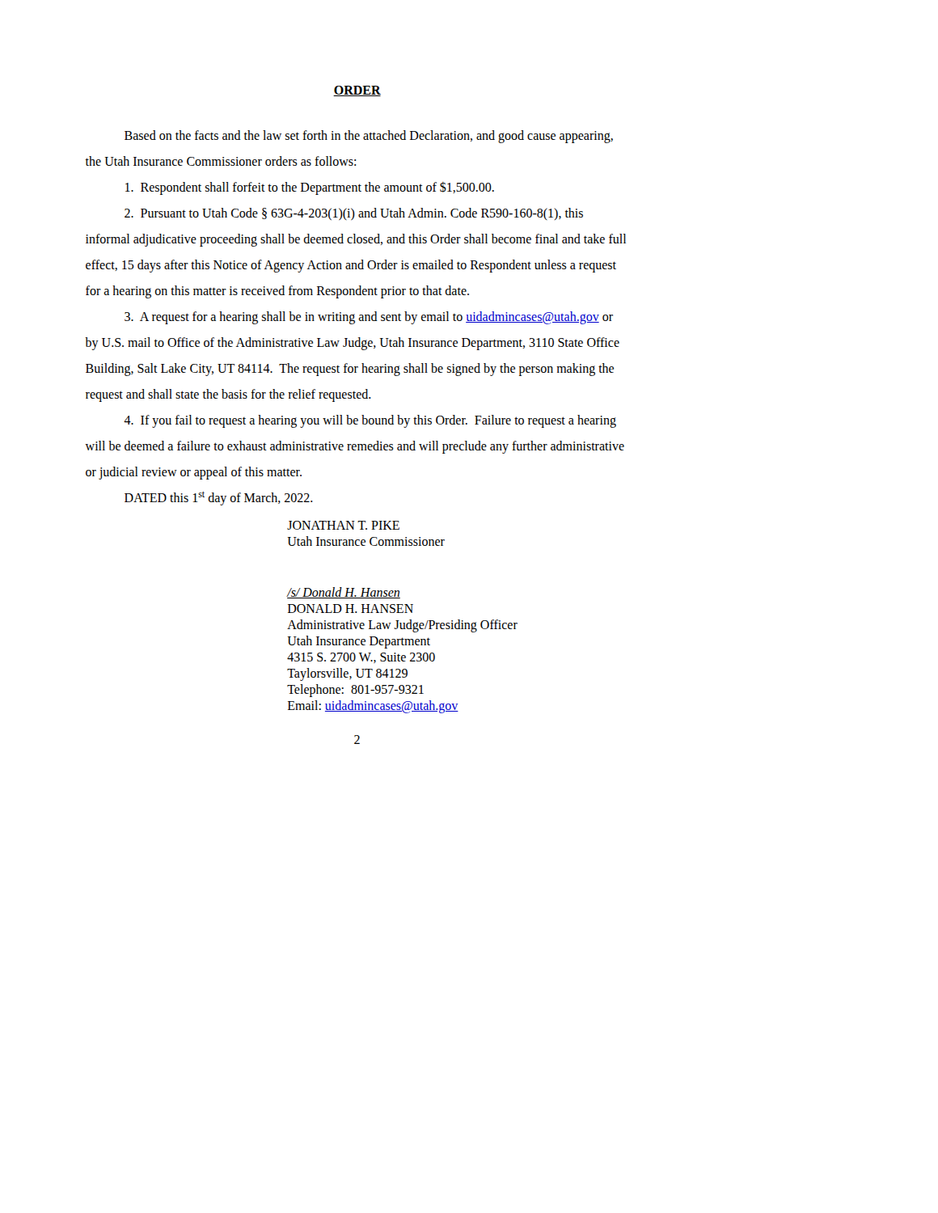ORDER
Based on the facts and the law set forth in the attached Declaration, and good cause appearing, the Utah Insurance Commissioner orders as follows:
1. Respondent shall forfeit to the Department the amount of $1,500.00.
2. Pursuant to Utah Code § 63G-4-203(1)(i) and Utah Admin. Code R590-160-8(1), this informal adjudicative proceeding shall be deemed closed, and this Order shall become final and take full effect, 15 days after this Notice of Agency Action and Order is emailed to Respondent unless a request for a hearing on this matter is received from Respondent prior to that date.
3. A request for a hearing shall be in writing and sent by email to uidadmincases@utah.gov or by U.S. mail to Office of the Administrative Law Judge, Utah Insurance Department, 3110 State Office Building, Salt Lake City, UT 84114. The request for hearing shall be signed by the person making the request and shall state the basis for the relief requested.
4. If you fail to request a hearing you will be bound by this Order. Failure to request a hearing will be deemed a failure to exhaust administrative remedies and will preclude any further administrative or judicial review or appeal of this matter.
DATED this 1st day of March, 2022.
JONATHAN T. PIKE
Utah Insurance Commissioner
/s/ Donald H. Hansen
DONALD H. HANSEN
Administrative Law Judge/Presiding Officer
Utah Insurance Department
4315 S. 2700 W., Suite 2300
Taylorsville, UT 84129
Telephone: 801-957-9321
Email: uidadmincases@utah.gov
2